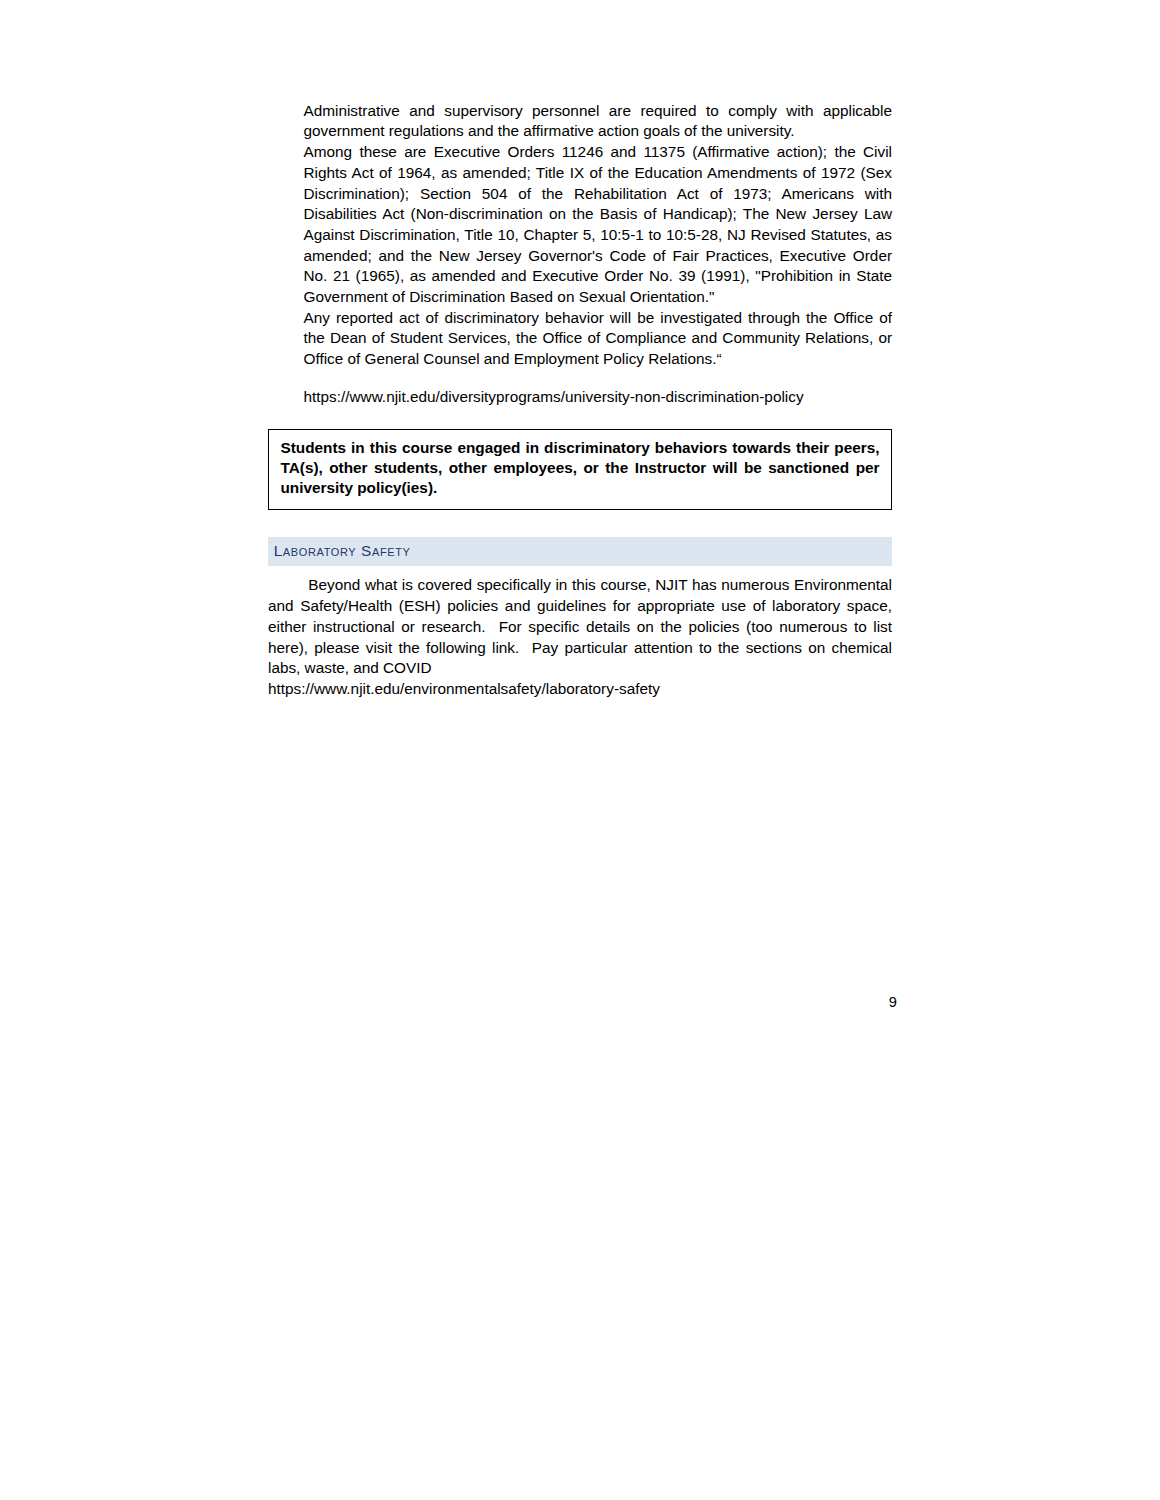Administrative and supervisory personnel are required to comply with applicable government regulations and the affirmative action goals of the university.
Among these are Executive Orders 11246 and 11375 (Affirmative action); the Civil Rights Act of 1964, as amended; Title IX of the Education Amendments of 1972 (Sex Discrimination); Section 504 of the Rehabilitation Act of 1973; Americans with Disabilities Act (Non-discrimination on the Basis of Handicap); The New Jersey Law Against Discrimination, Title 10, Chapter 5, 10:5-1 to 10:5-28, NJ Revised Statutes, as amended; and the New Jersey Governor's Code of Fair Practices, Executive Order No. 21 (1965), as amended and Executive Order No. 39 (1991), "Prohibition in State Government of Discrimination Based on Sexual Orientation."
Any reported act of discriminatory behavior will be investigated through the Office of the Dean of Student Services, the Office of Compliance and Community Relations, or Office of General Counsel and Employment Policy Relations.“
https://www.njit.edu/diversityprograms/university-non-discrimination-policy
Students in this course engaged in discriminatory behaviors towards their peers, TA(s), other students, other employees, or the Instructor will be sanctioned per university policy(ies).
Laboratory Safety
Beyond what is covered specifically in this course, NJIT has numerous Environmental and Safety/Health (ESH) policies and guidelines for appropriate use of laboratory space, either instructional or research. For specific details on the policies (too numerous to list here), please visit the following link. Pay particular attention to the sections on chemical labs, waste, and COVID
https://www.njit.edu/environmentalsafety/laboratory-safety
9